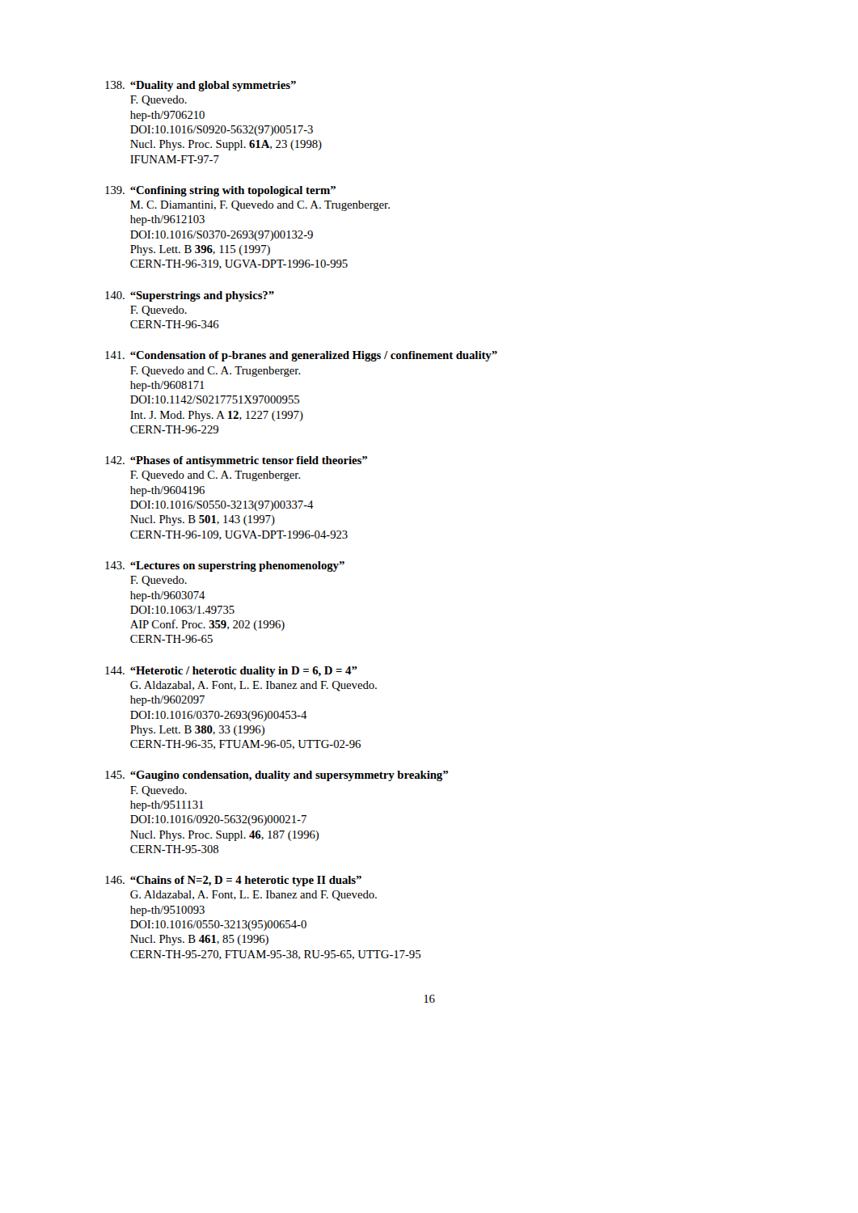“Duality and global symmetries” F. Quevedo. hep-th/9706210 DOI:10.1016/S0920-5632(97)00517-3 Nucl. Phys. Proc. Suppl. 61A, 23 (1998) IFUNAM-FT-97-7
“Confining string with topological term” M. C. Diamantini, F. Quevedo and C. A. Trugenberger. hep-th/9612103 DOI:10.1016/S0370-2693(97)00132-9 Phys. Lett. B 396, 115 (1997) CERN-TH-96-319, UGVA-DPT-1996-10-995
“Superstrings and physics?” F. Quevedo. CERN-TH-96-346
“Condensation of p-branes and generalized Higgs / confinement duality” F. Quevedo and C. A. Trugenberger. hep-th/9608171 DOI:10.1142/S0217751X97000955 Int. J. Mod. Phys. A 12, 1227 (1997) CERN-TH-96-229
“Phases of antisymmetric tensor field theories” F. Quevedo and C. A. Trugenberger. hep-th/9604196 DOI:10.1016/S0550-3213(97)00337-4 Nucl. Phys. B 501, 143 (1997) CERN-TH-96-109, UGVA-DPT-1996-04-923
“Lectures on superstring phenomenology” F. Quevedo. hep-th/9603074 DOI:10.1063/1.49735 AIP Conf. Proc. 359, 202 (1996) CERN-TH-96-65
“Heterotic / heterotic duality in D = 6, D = 4” G. Aldazabal, A. Font, L. E. Ibanez and F. Quevedo. hep-th/9602097 DOI:10.1016/0370-2693(96)00453-4 Phys. Lett. B 380, 33 (1996) CERN-TH-96-35, FTUAM-96-05, UTTG-02-96
“Gaugino condensation, duality and supersymmetry breaking” F. Quevedo. hep-th/9511131 DOI:10.1016/0920-5632(96)00021-7 Nucl. Phys. Proc. Suppl. 46, 187 (1996) CERN-TH-95-308
“Chains of N=2, D = 4 heterotic type II duals” G. Aldazabal, A. Font, L. E. Ibanez and F. Quevedo. hep-th/9510093 DOI:10.1016/0550-3213(95)00654-0 Nucl. Phys. B 461, 85 (1996) CERN-TH-95-270, FTUAM-95-38, RU-95-65, UTTG-17-95
16